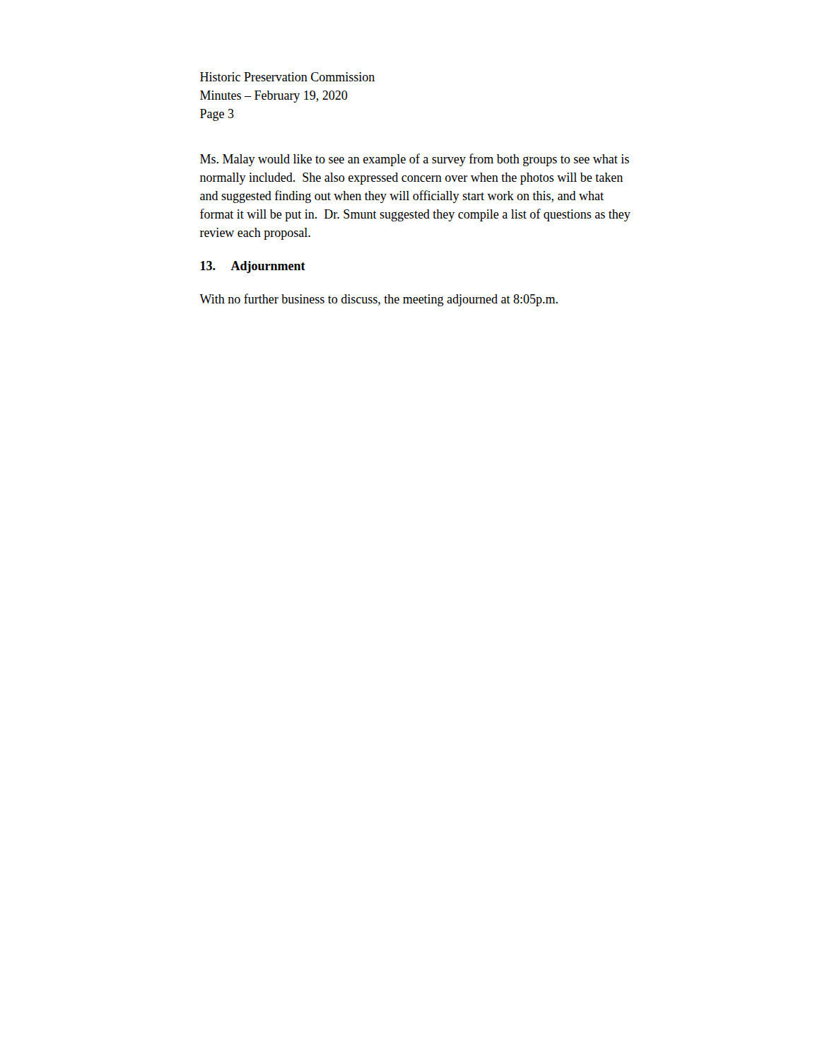Historic Preservation Commission
Minutes – February 19, 2020
Page 3
Ms. Malay would like to see an example of a survey from both groups to see what is normally included. She also expressed concern over when the photos will be taken and suggested finding out when they will officially start work on this, and what format it will be put in. Dr. Smunt suggested they compile a list of questions as they review each proposal.
13. Adjournment
With no further business to discuss, the meeting adjourned at 8:05p.m.